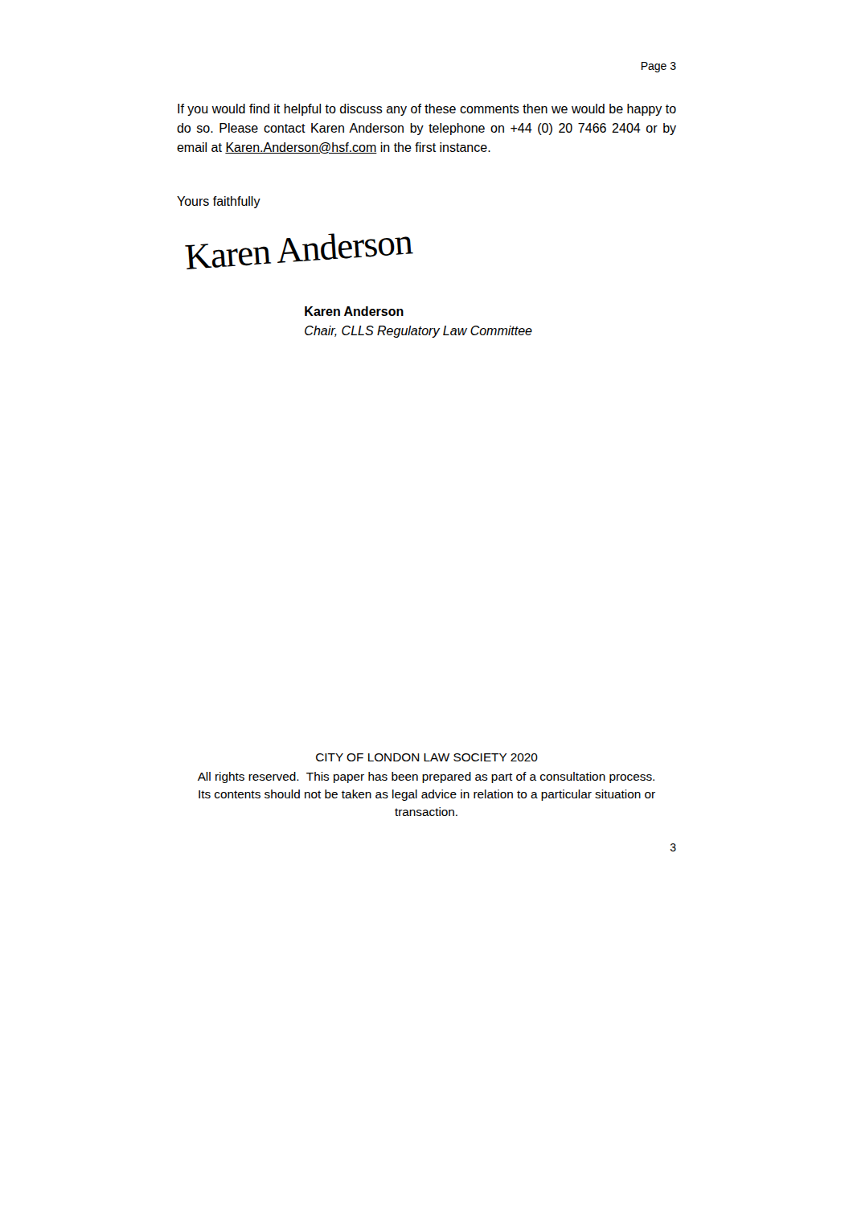Page 3
If you would find it helpful to discuss any of these comments then we would be happy to do so. Please contact Karen Anderson by telephone on +44 (0) 20 7466 2404 or by email at Karen.Anderson@hsf.com in the first instance.
Yours faithfully
Karen Anderson
Karen Anderson
Chair, CLLS Regulatory Law Committee
CITY OF LONDON LAW SOCIETY 2020
All rights reserved. This paper has been prepared as part of a consultation process.
Its contents should not be taken as legal advice in relation to a particular situation or transaction.
3